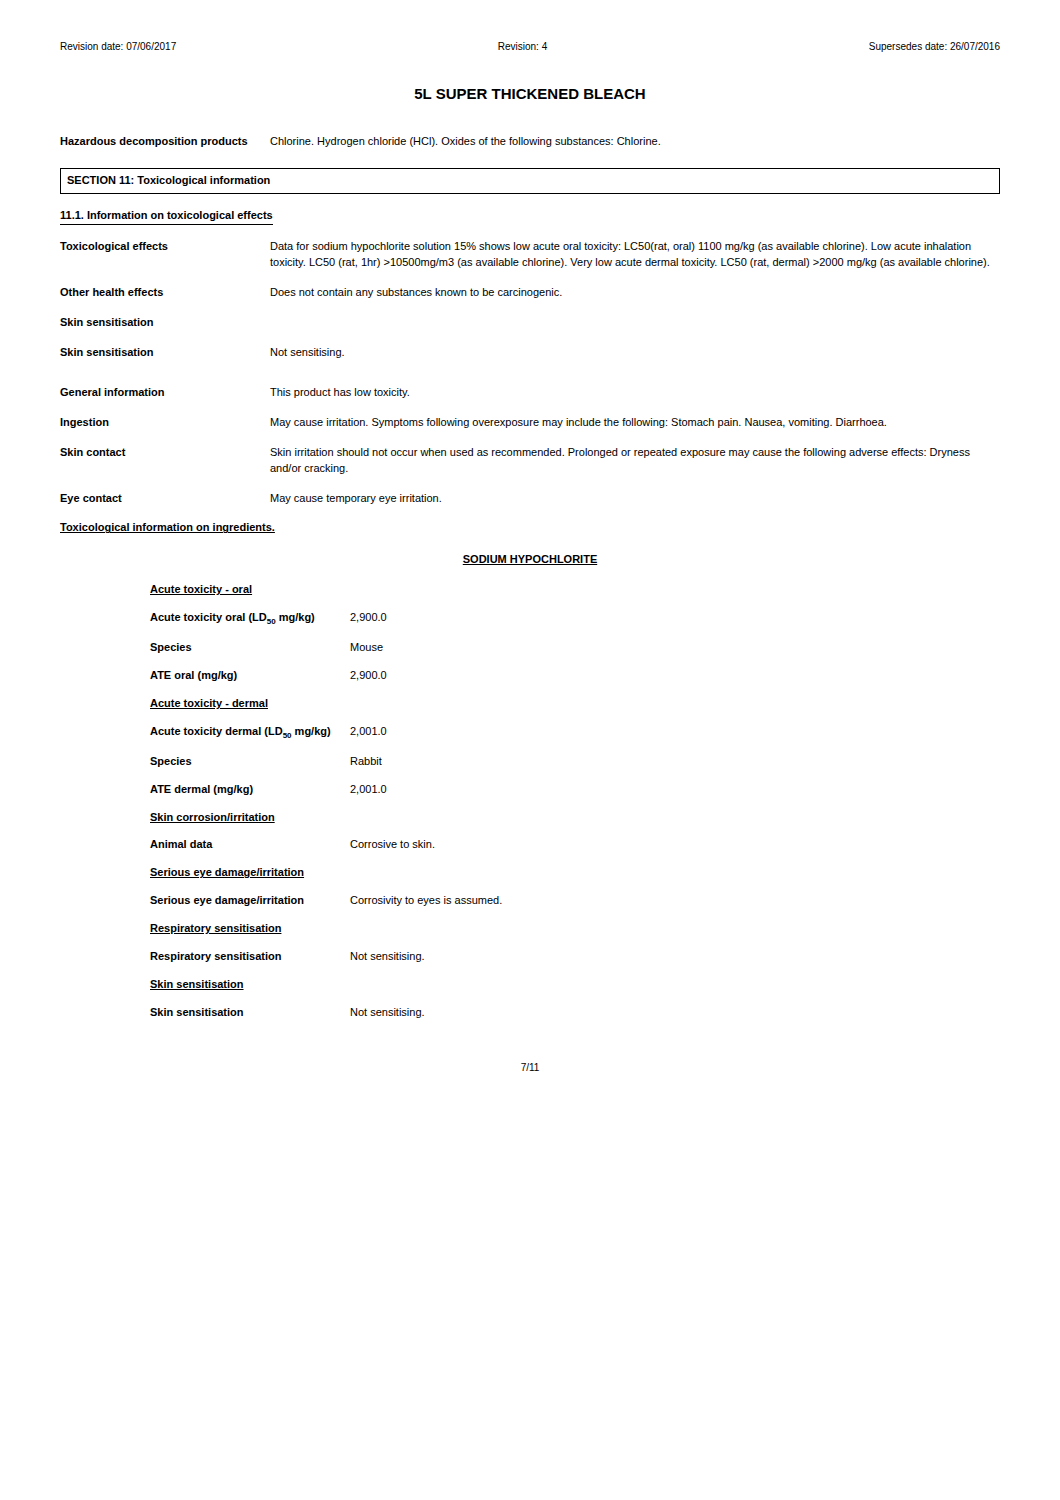Revision date: 07/06/2017 Revision: 4 Supersedes date: 26/07/2016
5L SUPER THICKENED BLEACH
Hazardous decomposition products
Chlorine. Hydrogen chloride (HCl). Oxides of the following substances: Chlorine.
SECTION 11: Toxicological information
11.1. Information on toxicological effects
Toxicological effects
Data for sodium hypochlorite solution 15% shows low acute oral toxicity: LC50(rat, oral) 1100 mg/kg (as available chlorine). Low acute inhalation toxicity. LC50 (rat, 1hr) >10500mg/m3 (as available chlorine). Very low acute dermal toxicity. LC50 (rat, dermal) >2000 mg/kg (as available chlorine).
Other health effects
Does not contain any substances known to be carcinogenic.
Skin sensitisation
Skin sensitisation
Not sensitising.
General information
This product has low toxicity.
Ingestion
May cause irritation. Symptoms following overexposure may include the following: Stomach pain. Nausea, vomiting. Diarrhoea.
Skin contact
Skin irritation should not occur when used as recommended. Prolonged or repeated exposure may cause the following adverse effects: Dryness and/or cracking.
Eye contact
May cause temporary eye irritation.
Toxicological information on ingredients.
SODIUM HYPOCHLORITE
Acute toxicity - oral
Acute toxicity oral (LD50 mg/kg)
2,900.0
Species
Mouse
ATE oral (mg/kg)
2,900.0
Acute toxicity - dermal
Acute toxicity dermal (LD50 mg/kg)
2,001.0
Species
Rabbit
ATE dermal (mg/kg)
2,001.0
Skin corrosion/irritation
Animal data
Corrosive to skin.
Serious eye damage/irritation
Serious eye damage/irritation
Corrosivity to eyes is assumed.
Respiratory sensitisation
Respiratory sensitisation
Not sensitising.
Skin sensitisation
Skin sensitisation
Not sensitising.
7/11